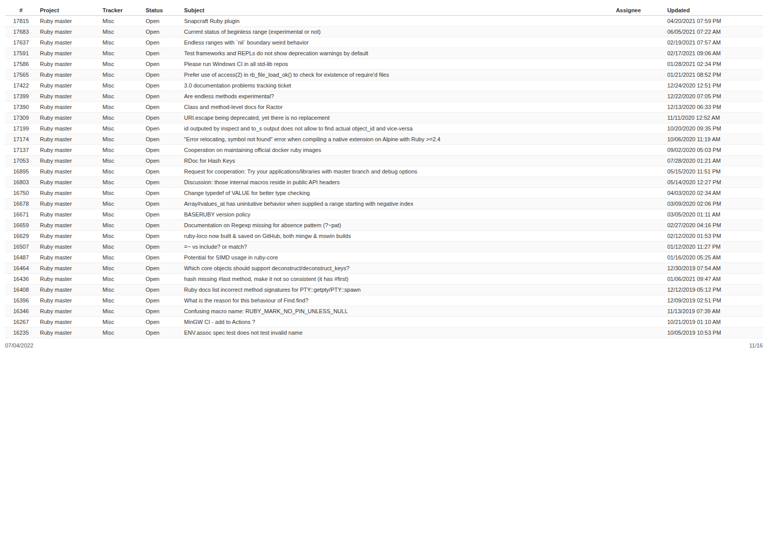| # | Project | Tracker | Status | Subject | Assignee | Updated |
| --- | --- | --- | --- | --- | --- | --- |
| 17815 | Ruby master | Misc | Open | Snapcraft Ruby plugin | | 04/20/2021 07:59 PM |
| 17683 | Ruby master | Misc | Open | Current status of beginless range (experimental or not) | | 06/05/2021 07:22 AM |
| 17637 | Ruby master | Misc | Open | Endless ranges with `nil` boundary weird behavior | | 02/19/2021 07:57 AM |
| 17591 | Ruby master | Misc | Open | Test frameworks and REPLs do not show deprecation warnings by default | | 02/17/2021 09:06 AM |
| 17586 | Ruby master | Misc | Open | Please run Windows CI in all std-lib repos | | 01/28/2021 02:34 PM |
| 17565 | Ruby master | Misc | Open | Prefer use of access(2) in rb_file_load_ok() to check for existence of require'd files | | 01/21/2021 08:52 PM |
| 17422 | Ruby master | Misc | Open | 3.0 documentation problems tracking ticket | | 12/24/2020 12:51 PM |
| 17399 | Ruby master | Misc | Open | Are endless methods experimental? | | 12/22/2020 07:05 PM |
| 17390 | Ruby master | Misc | Open | Class and method-level docs for Ractor | | 12/13/2020 06:33 PM |
| 17309 | Ruby master | Misc | Open | URI.escape being deprecated, yet there is no replacement | | 11/11/2020 12:52 AM |
| 17199 | Ruby master | Misc | Open | id outputed by inspect and to_s output does not allow to find actual object_id and vice-versa | | 10/20/2020 09:35 PM |
| 17174 | Ruby master | Misc | Open | "Error relocating, symbol not found" error when compiling a native extension on Alpine with Ruby >=2.4 | | 10/06/2020 11:19 AM |
| 17137 | Ruby master | Misc | Open | Cooperation on maintaining official docker ruby images | | 09/02/2020 05:03 PM |
| 17053 | Ruby master | Misc | Open | RDoc for Hash Keys | | 07/28/2020 01:21 AM |
| 16895 | Ruby master | Misc | Open | Request for cooperation: Try your applications/libraries with master branch and debug options | | 05/15/2020 11:51 PM |
| 16803 | Ruby master | Misc | Open | Discussion: those internal macros reside in public API headers | | 05/14/2020 12:27 PM |
| 16750 | Ruby master | Misc | Open | Change typedef of VALUE for better type checking | | 04/03/2020 02:34 AM |
| 16678 | Ruby master | Misc | Open | Array#values_at has unintuitive behavior when supplied a range starting with negative index | | 03/09/2020 02:06 PM |
| 16671 | Ruby master | Misc | Open | BASERUBY version policy | | 03/05/2020 01:11 AM |
| 16659 | Ruby master | Misc | Open | Documentation on Regexp missing for absence pattern (?~pat) | | 02/27/2020 04:16 PM |
| 16629 | Ruby master | Misc | Open | ruby-loco now built & saved on GitHub, both mingw & mswin builds | | 02/12/2020 01:53 PM |
| 16507 | Ruby master | Misc | Open | =~ vs include? or match? | | 01/12/2020 11:27 PM |
| 16487 | Ruby master | Misc | Open | Potential for SIMD usage in ruby-core | | 01/16/2020 05:25 AM |
| 16464 | Ruby master | Misc | Open | Which core objects should support deconstruct/deconstruct_keys? | | 12/30/2019 07:54 AM |
| 16436 | Ruby master | Misc | Open | hash missing #last method, make it not so consistent (it has #first) | | 01/06/2021 09:47 AM |
| 16408 | Ruby master | Misc | Open | Ruby docs list incorrect method signatures for PTY::getpty/PTY::spawn | | 12/12/2019 05:12 PM |
| 16396 | Ruby master | Misc | Open | What is the reason for this behaviour of Find.find? | | 12/09/2019 02:51 PM |
| 16346 | Ruby master | Misc | Open | Confusing macro name: RUBY_MARK_NO_PIN_UNLESS_NULL | | 11/13/2019 07:39 AM |
| 16267 | Ruby master | Misc | Open | MinGW CI - add to Actions ? | | 10/21/2019 01:10 AM |
| 16235 | Ruby master | Misc | Open | ENV.assoc spec test does not test invalid name | | 10/05/2019 10:53 PM |
07/04/2022 11/16